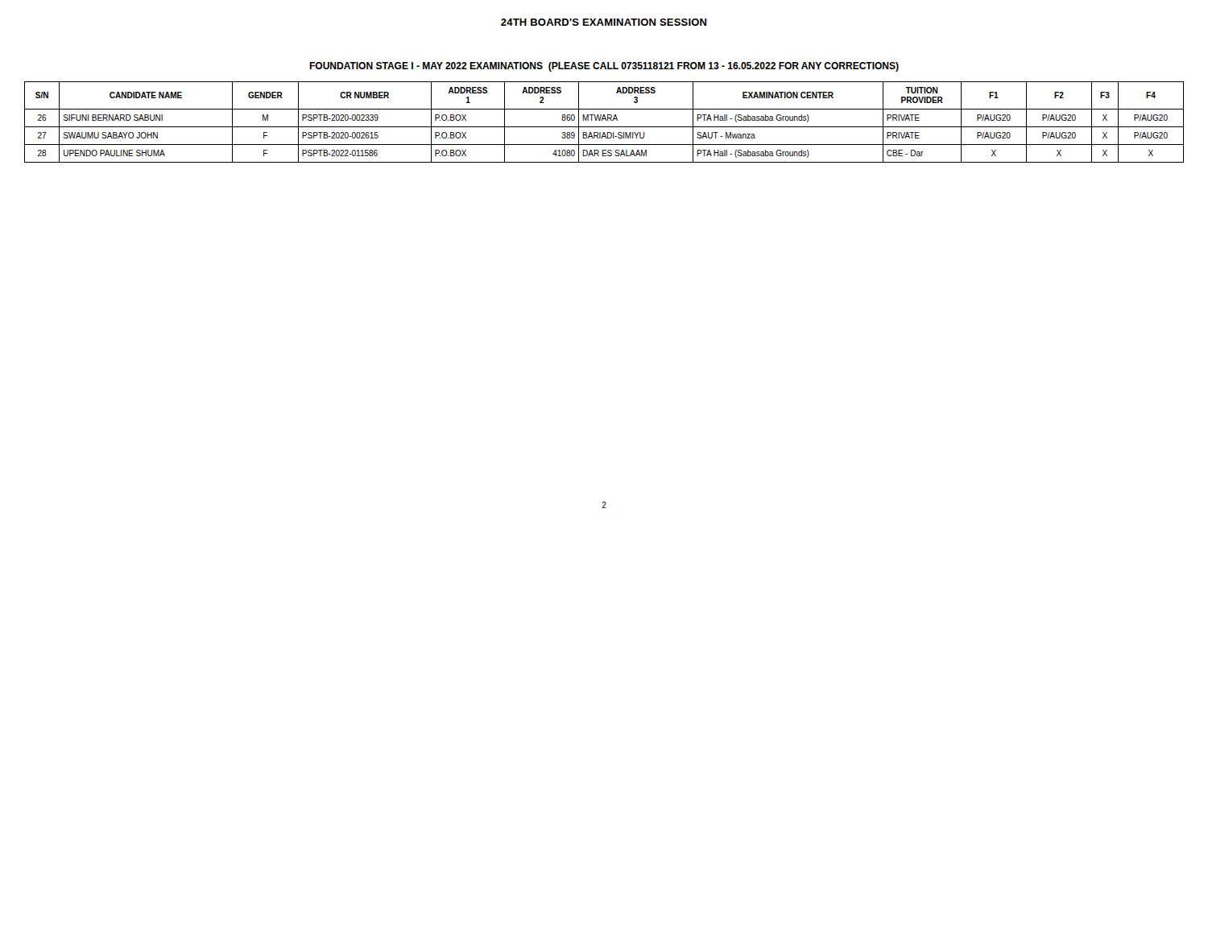24TH BOARD'S EXAMINATION SESSION
FOUNDATION STAGE I - MAY 2022 EXAMINATIONS (PLEASE CALL 0735118121 FROM 13 - 16.05.2022 FOR ANY CORRECTIONS)
| S/N | CANDIDATE NAME | GENDER | CR NUMBER | ADDRESS 1 | ADDRESS 2 | ADDRESS 3 | EXAMINATION CENTER | TUITION PROVIDER | F1 | F2 | F3 | F4 |
| --- | --- | --- | --- | --- | --- | --- | --- | --- | --- | --- | --- | --- |
| 26 | SIFUNI BERNARD SABUNI | M | PSPTB-2020-002339 | P.O.BOX | 860 | MTWARA | PTA Hall - (Sabasaba Grounds) | PRIVATE | P/AUG20 | P/AUG20 | X | P/AUG20 |
| 27 | SWAUMU SABAYO JOHN | F | PSPTB-2020-002615 | P.O.BOX | 389 | BARIADI-SIMIYU | SAUT - Mwanza | PRIVATE | P/AUG20 | P/AUG20 | X | P/AUG20 |
| 28 | UPENDO PAULINE SHUMA | F | PSPTB-2022-011586 | P.O.BOX | 41080 | DAR ES SALAAM | PTA Hall - (Sabasaba Grounds) | CBE - Dar | X | X | X | X |
2